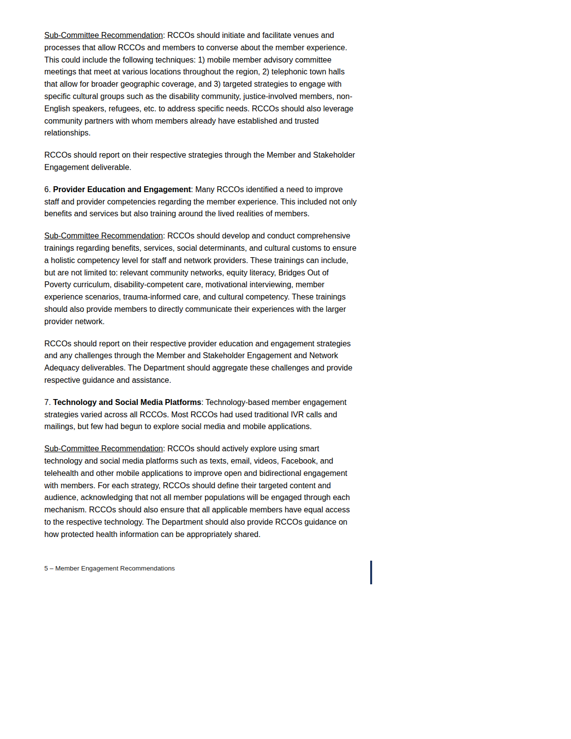Sub-Committee Recommendation: RCCOs should initiate and facilitate venues and processes that allow RCCOs and members to converse about the member experience. This could include the following techniques: 1) mobile member advisory committee meetings that meet at various locations throughout the region, 2) telephonic town halls that allow for broader geographic coverage, and 3) targeted strategies to engage with specific cultural groups such as the disability community, justice-involved members, non-English speakers, refugees, etc. to address specific needs. RCCOs should also leverage community partners with whom members already have established and trusted relationships.
RCCOs should report on their respective strategies through the Member and Stakeholder Engagement deliverable.
6. Provider Education and Engagement: Many RCCOs identified a need to improve staff and provider competencies regarding the member experience. This included not only benefits and services but also training around the lived realities of members.
Sub-Committee Recommendation: RCCOs should develop and conduct comprehensive trainings regarding benefits, services, social determinants, and cultural customs to ensure a holistic competency level for staff and network providers. These trainings can include, but are not limited to: relevant community networks, equity literacy, Bridges Out of Poverty curriculum, disability-competent care, motivational interviewing, member experience scenarios, trauma-informed care, and cultural competency. These trainings should also provide members to directly communicate their experiences with the larger provider network.
RCCOs should report on their respective provider education and engagement strategies and any challenges through the Member and Stakeholder Engagement and Network Adequacy deliverables. The Department should aggregate these challenges and provide respective guidance and assistance.
7. Technology and Social Media Platforms: Technology-based member engagement strategies varied across all RCCOs. Most RCCOs had used traditional IVR calls and mailings, but few had begun to explore social media and mobile applications.
Sub-Committee Recommendation: RCCOs should actively explore using smart technology and social media platforms such as texts, email, videos, Facebook, and telehealth and other mobile applications to improve open and bidirectional engagement with members. For each strategy, RCCOs should define their targeted content and audience, acknowledging that not all member populations will be engaged through each mechanism. RCCOs should also ensure that all applicable members have equal access to the respective technology. The Department should also provide RCCOs guidance on how protected health information can be appropriately shared.
5 – Member Engagement Recommendations